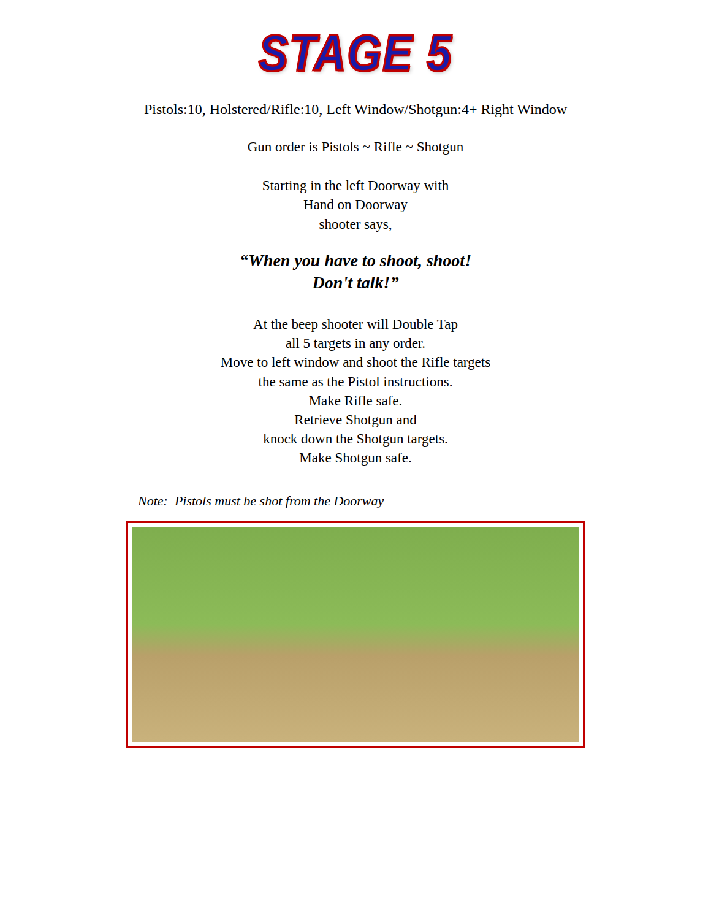STAGE 5
Pistols:10, Holstered/Rifle:10, Left Window/Shotgun:4+ Right Window
Gun order is Pistols ~ Rifle ~ Shotgun
Starting in the left Doorway with
Hand on Doorway
shooter says,
“When you have to shoot, shoot!
Don't talk!”
At the beep shooter will Double Tap
all 5 targets in any order.
Move to left window and shoot the Rifle targets
the same as the Pistol instructions.
Make Rifle safe.
Retrieve Shotgun and
knock down the Shotgun targets.
Make Shotgun safe.
Note: Pistols must be shot from the Doorway